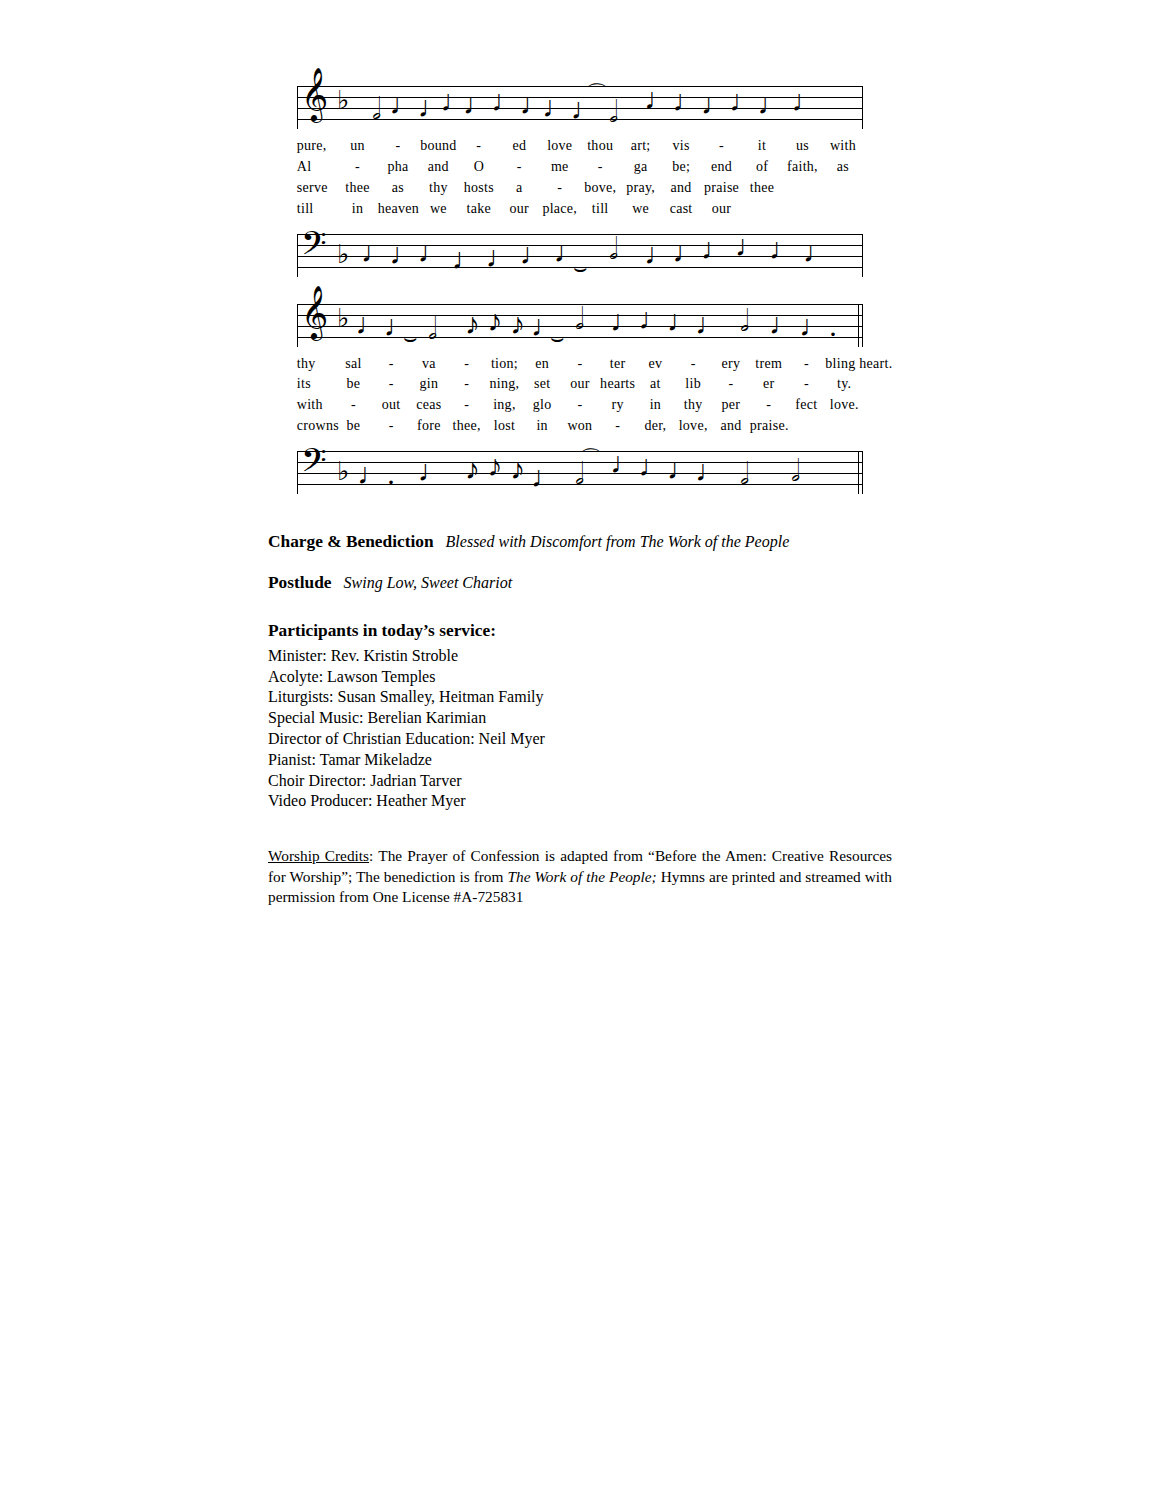𝄞 ♭ 𝅗𝅥 ♩ ♩ ♩ ♩ ♩ ♩ ♩ ♩ ⌒ 𝅗𝅥 ♩ ♩ ♩ ♩ ♩ ♩
| pure, | un | - | bound | - | ed | love | thou | art; | vis | - | it | us | with |
| Al | - | pha | and | O | - | me | - | ga | be; | end | of | faith, | as |
| serve | thee | as | thy | hosts | a | - | bove, | pray, | and | praise | thee | | |
| till | in | heaven | we | take | our | place, | till | we | cast | our | | | |
𝄢 ♭ ♩ ♩ ♩ ♩ ♩ ♩ ♩ ⌣ 𝅗𝅥 ♩ ♩ ♩ ♩ ♩ ♩
𝄞 ♭ ♩ ♩ ⌣ 𝅗𝅥 ♪ ♪ ♪ ♩ ⌣ 𝅗𝅥 ♩ ♩ ♩ ♩ 𝅗𝅥 ♩ ♩.
| thy | sal | - | va | - | tion; | en | - | ter | ev | - | ery | trem | - | bling heart. |
| its | be | - | gin | - | ning, | set | our | hearts | at | lib | - | er | - | ty. |
| with | - | out | ceas | - | ing, | glo | - | ry | in | thy | per | - | fect | love. |
| crowns | be | - | fore | thee, | lost | in | won | - | der, | love, | and | praise. | | |
𝄢 ♭ ♩. ♩ ♪ ♪ ♪ ♩ 𝅗𝅥 ⌒ ♩ ♩ ♩ ♩ 𝅗𝅥 𝅗𝅥
Charge & Benediction Blessed with Discomfort from The Work of the People
Postlude Swing Low, Sweet Chariot
Participants in today’s service:
Minister: Rev. Kristin Stroble
Acolyte: Lawson Temples
Liturgists: Susan Smalley, Heitman Family
Special Music: Berelian Karimian
Director of Christian Education: Neil Myer
Pianist: Tamar Mikeladze
Choir Director: Jadrian Tarver
Video Producer: Heather Myer
Worship Credits: The Prayer of Confession is adapted from “Before the Amen: Creative Resources for Worship”; The benediction is from The Work of the People; Hymns are printed and streamed with permission from One License #A-725831